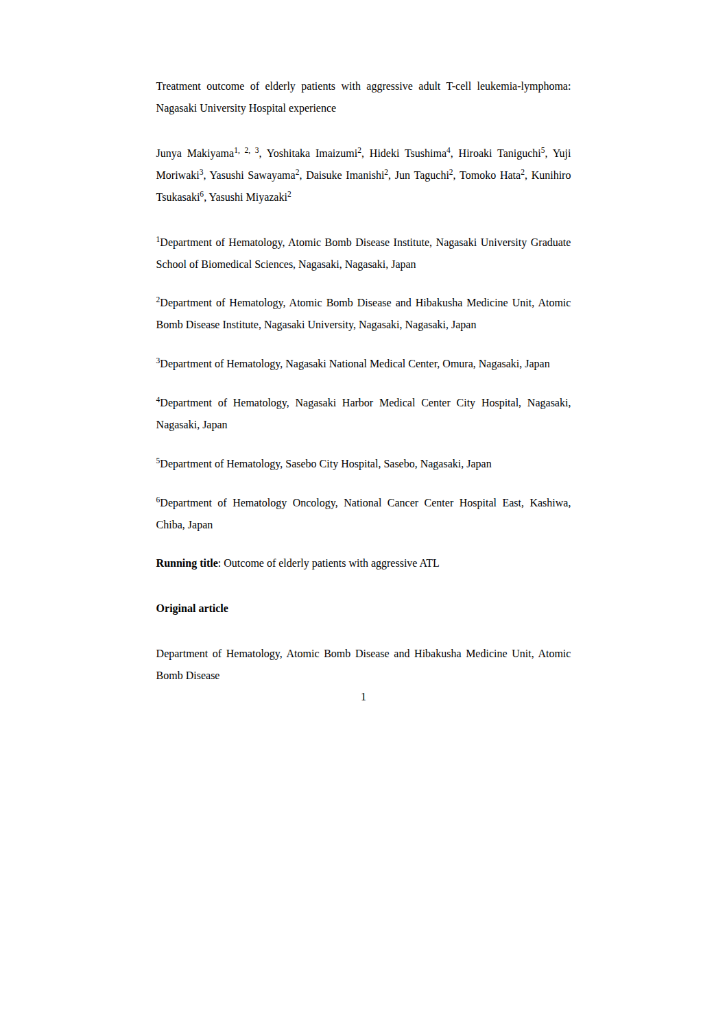Treatment outcome of elderly patients with aggressive adult T-cell leukemia-lymphoma: Nagasaki University Hospital experience
Junya Makiyama1, 2, 3, Yoshitaka Imaizumi2, Hideki Tsushima4, Hiroaki Taniguchi5, Yuji Moriwaki3, Yasushi Sawayama2, Daisuke Imanishi2, Jun Taguchi2, Tomoko Hata2, Kunihiro Tsukasaki6, Yasushi Miyazaki2
1Department of Hematology, Atomic Bomb Disease Institute, Nagasaki University Graduate School of Biomedical Sciences, Nagasaki, Nagasaki, Japan
2Department of Hematology, Atomic Bomb Disease and Hibakusha Medicine Unit, Atomic Bomb Disease Institute, Nagasaki University, Nagasaki, Nagasaki, Japan
3Department of Hematology, Nagasaki National Medical Center, Omura, Nagasaki, Japan
4Department of Hematology, Nagasaki Harbor Medical Center City Hospital, Nagasaki, Nagasaki, Japan
5Department of Hematology, Sasebo City Hospital, Sasebo, Nagasaki, Japan
6Department of Hematology Oncology, National Cancer Center Hospital East, Kashiwa, Chiba, Japan
Running title: Outcome of elderly patients with aggressive ATL
Original article
Department of Hematology, Atomic Bomb Disease and Hibakusha Medicine Unit, Atomic Bomb Disease
1